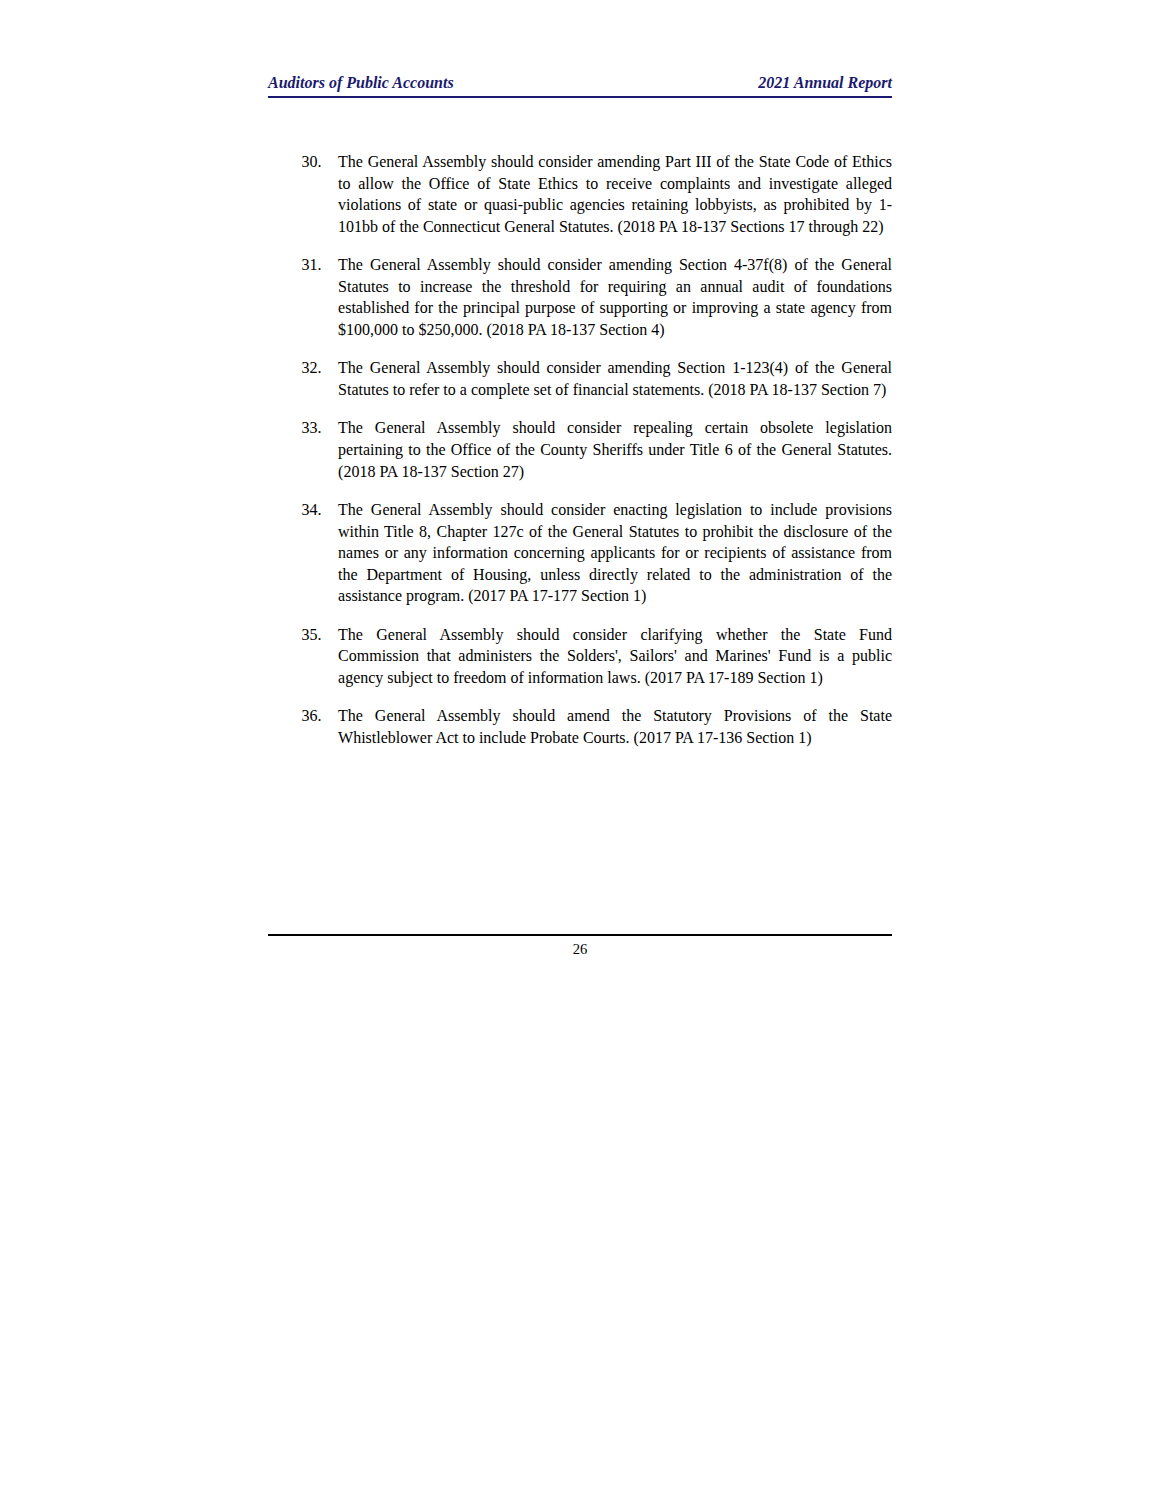Auditors of Public Accounts 2021 Annual Report
30. The General Assembly should consider amending Part III of the State Code of Ethics to allow the Office of State Ethics to receive complaints and investigate alleged violations of state or quasi-public agencies retaining lobbyists, as prohibited by 1-101bb of the Connecticut General Statutes. (2018 PA 18-137 Sections 17 through 22)
31. The General Assembly should consider amending Section 4-37f(8) of the General Statutes to increase the threshold for requiring an annual audit of foundations established for the principal purpose of supporting or improving a state agency from $100,000 to $250,000. (2018 PA 18-137 Section 4)
32. The General Assembly should consider amending Section 1-123(4) of the General Statutes to refer to a complete set of financial statements. (2018 PA 18-137 Section 7)
33. The General Assembly should consider repealing certain obsolete legislation pertaining to the Office of the County Sheriffs under Title 6 of the General Statutes. (2018 PA 18-137 Section 27)
34. The General Assembly should consider enacting legislation to include provisions within Title 8, Chapter 127c of the General Statutes to prohibit the disclosure of the names or any information concerning applicants for or recipients of assistance from the Department of Housing, unless directly related to the administration of the assistance program. (2017 PA 17-177 Section 1)
35. The General Assembly should consider clarifying whether the State Fund Commission that administers the Solders', Sailors' and Marines' Fund is a public agency subject to freedom of information laws. (2017 PA 17-189 Section 1)
36. The General Assembly should amend the Statutory Provisions of the State Whistleblower Act to include Probate Courts. (2017 PA 17-136 Section 1)
26